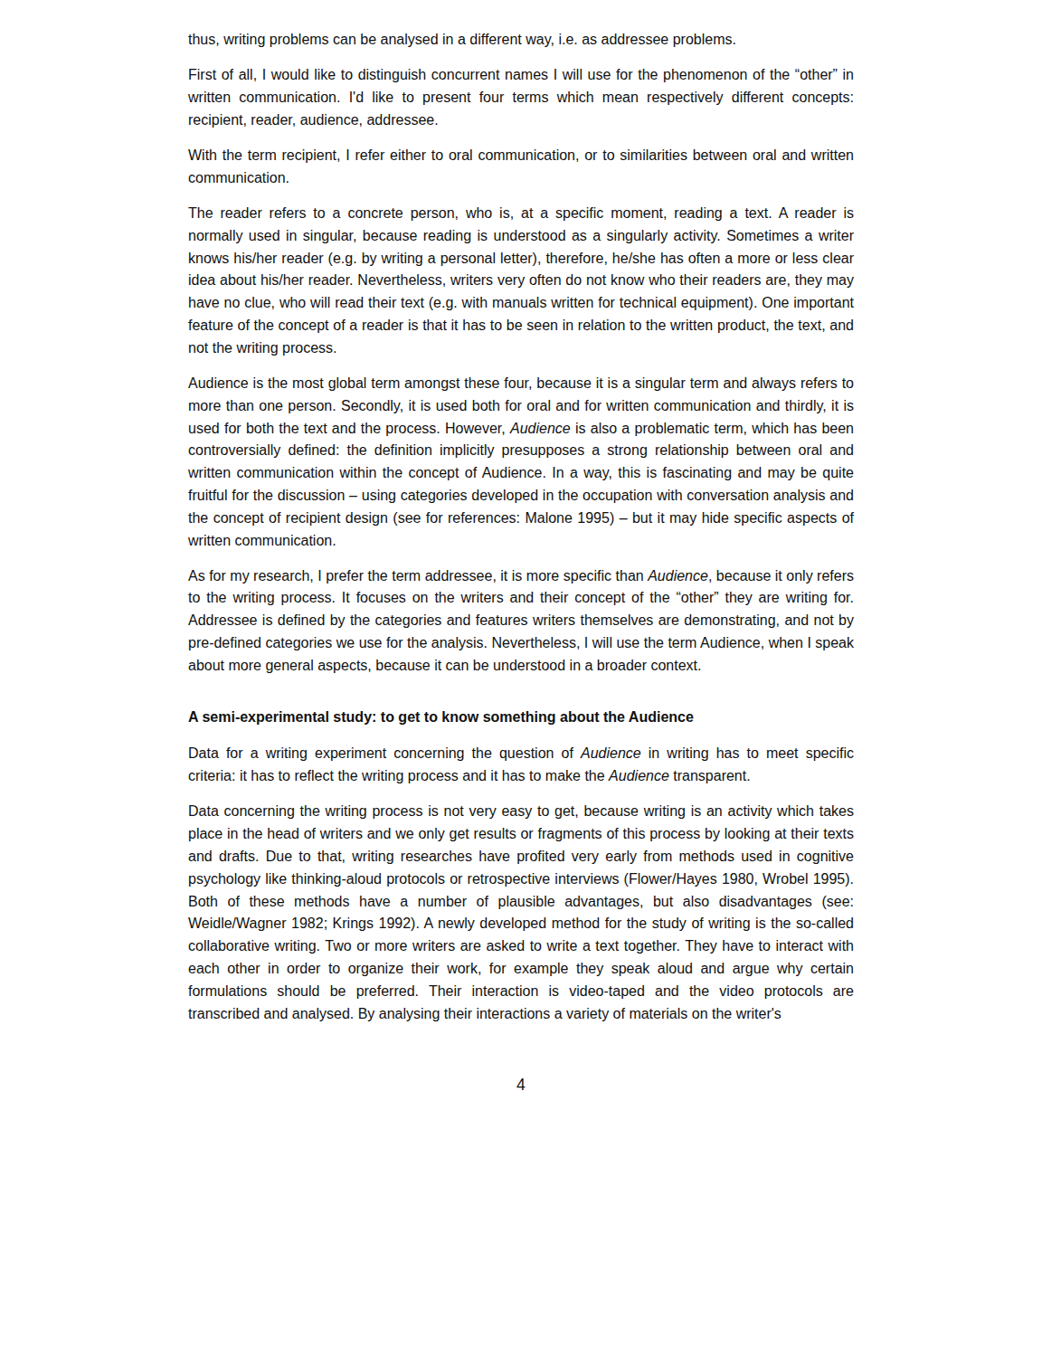thus, writing problems can be analysed in a different way, i.e. as addressee problems.
First of all, I would like to distinguish concurrent names I will use for the phenomenon of the “other” in written communication. I'd like to present four terms which mean respectively different concepts: recipient, reader, audience, addressee.
With the term recipient, I refer either to oral communication, or to similarities between oral and written communication.
The reader refers to a concrete person, who is, at a specific moment, reading a text. A reader is normally used in singular, because reading is understood as a singularly activity. Sometimes a writer knows his/her reader (e.g. by writing a personal letter), therefore, he/she has often a more or less clear idea about his/her reader. Nevertheless, writers very often do not know who their readers are, they may have no clue, who will read their text (e.g. with manuals written for technical equipment). One important feature of the concept of a reader is that it has to be seen in relation to the written product, the text, and not the writing process.
Audience is the most global term amongst these four, because it is a singular term and always refers to more than one person. Secondly, it is used both for oral and for written communication and thirdly, it is used for both the text and the process. However, Audience is also a problematic term, which has been controversially defined: the definition implicitly presupposes a strong relationship between oral and written communication within the concept of Audience. In a way, this is fascinating and may be quite fruitful for the discussion – using categories developed in the occupation with conversation analysis and the concept of recipient design (see for references: Malone 1995) – but it may hide specific aspects of written communication.
As for my research, I prefer the term addressee, it is more specific than Audience, because it only refers to the writing process. It focuses on the writers and their concept of the “other” they are writing for. Addressee is defined by the categories and features writers themselves are demonstrating, and not by pre-defined categories we use for the analysis. Nevertheless, I will use the term Audience, when I speak about more general aspects, because it can be understood in a broader context.
A semi-experimental study: to get to know something about the Audience
Data for a writing experiment concerning the question of Audience in writing has to meet specific criteria: it has to reflect the writing process and it has to make the Audience transparent.
Data concerning the writing process is not very easy to get, because writing is an activity which takes place in the head of writers and we only get results or fragments of this process by looking at their texts and drafts. Due to that, writing researches have profited very early from methods used in cognitive psychology like thinking-aloud protocols or retrospective interviews (Flower/Hayes 1980, Wrobel 1995). Both of these methods have a number of plausible advantages, but also disadvantages (see: Weidle/Wagner 1982; Krings 1992). A newly developed method for the study of writing is the so-called collaborative writing. Two or more writers are asked to write a text together. They have to interact with each other in order to organize their work, for example they speak aloud and argue why certain formulations should be preferred. Their interaction is video-taped and the video protocols are transcribed and analysed. By analysing their interactions a variety of materials on the writer's
4